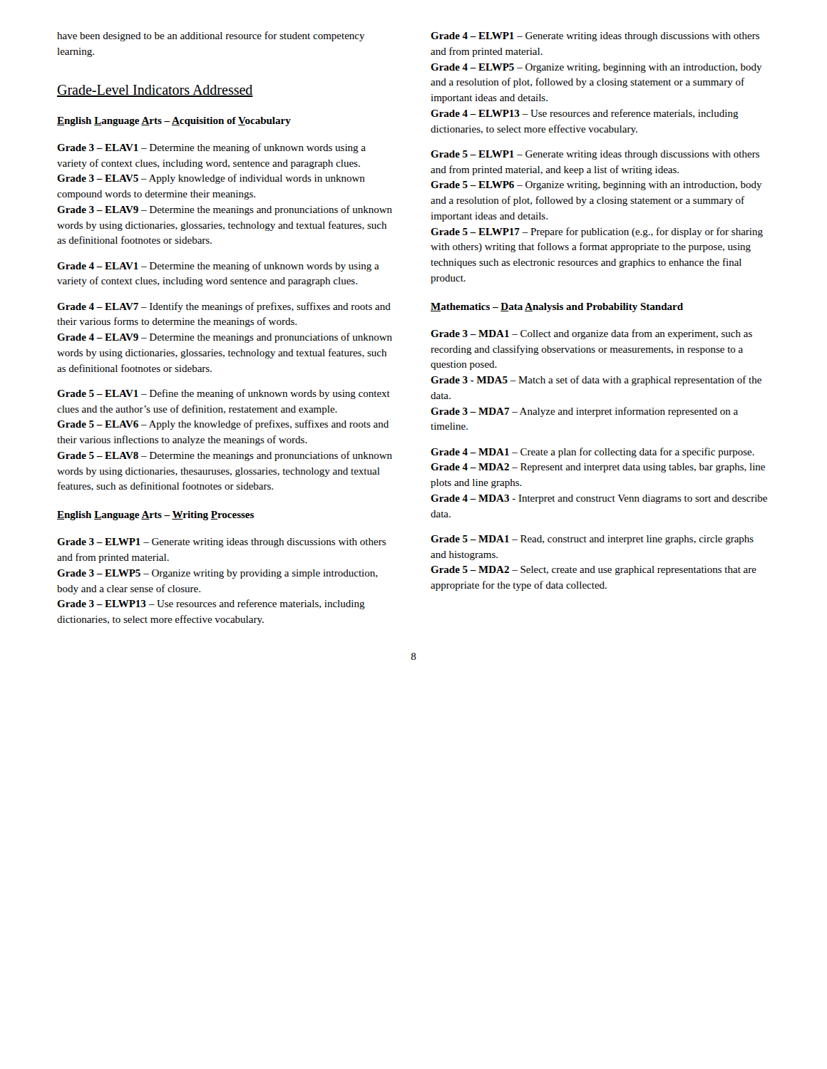have been designed to be an additional resource for student competency learning.
Grade-Level Indicators Addressed
English Language Arts – Acquisition of Vocabulary
Grade 3 – ELAV1 – Determine the meaning of unknown words using a variety of context clues, including word, sentence and paragraph clues.
Grade 3 – ELAV5 – Apply knowledge of individual words in unknown compound words to determine their meanings.
Grade 3 – ELAV9 – Determine the meanings and pronunciations of unknown words by using dictionaries, glossaries, technology and textual features, such as definitional footnotes or sidebars.
Grade 4 – ELAV1 – Determine the meaning of unknown words by using a variety of context clues, including word sentence and paragraph clues.
Grade 4 – ELAV7 – Identify the meanings of prefixes, suffixes and roots and their various forms to determine the meanings of words.
Grade 4 – ELAV9 – Determine the meanings and pronunciations of unknown words by using dictionaries, glossaries, technology and textual features, such as definitional footnotes or sidebars.
Grade 5 – ELAV1 – Define the meaning of unknown words by using context clues and the author’s use of definition, restatement and example.
Grade 5 – ELAV6 – Apply the knowledge of prefixes, suffixes and roots and their various inflections to analyze the meanings of words.
Grade 5 – ELAV8 – Determine the meanings and pronunciations of unknown words by using dictionaries, thesauruses, glossaries, technology and textual features, such as definitional footnotes or sidebars.
English Language Arts – Writing Processes
Grade 3 – ELWP1 – Generate writing ideas through discussions with others and from printed material.
Grade 3 – ELWP5 – Organize writing by providing a simple introduction, body and a clear sense of closure.
Grade 3 – ELWP13 – Use resources and reference materials, including dictionaries, to select more effective vocabulary.
Grade 4 – ELWP1 – Generate writing ideas through discussions with others and from printed material.
Grade 4 – ELWP5 – Organize writing, beginning with an introduction, body and a resolution of plot, followed by a closing statement or a summary of important ideas and details.
Grade 4 – ELWP13 – Use resources and reference materials, including dictionaries, to select more effective vocabulary.
Grade 5 – ELWP1 – Generate writing ideas through discussions with others and from printed material, and keep a list of writing ideas.
Grade 5 – ELWP6 – Organize writing, beginning with an introduction, body and a resolution of plot, followed by a closing statement or a summary of important ideas and details.
Grade 5 – ELWP17 – Prepare for publication (e.g., for display or for sharing with others) writing that follows a format appropriate to the purpose, using techniques such as electronic resources and graphics to enhance the final product.
Mathematics – Data Analysis and Probability Standard
Grade 3 – MDA1 – Collect and organize data from an experiment, such as recording and classifying observations or measurements, in response to a question posed.
Grade 3 - MDA5 – Match a set of data with a graphical representation of the data.
Grade 3 – MDA7 – Analyze and interpret information represented on a timeline.
Grade 4 – MDA1 – Create a plan for collecting data for a specific purpose.
Grade 4 – MDA2 – Represent and interpret data using tables, bar graphs, line plots and line graphs.
Grade 4 – MDA3 - Interpret and construct Venn diagrams to sort and describe data.
Grade 5 – MDA1 – Read, construct and interpret line graphs, circle graphs and histograms.
Grade 5 – MDA2 – Select, create and use graphical representations that are appropriate for the type of data collected.
8